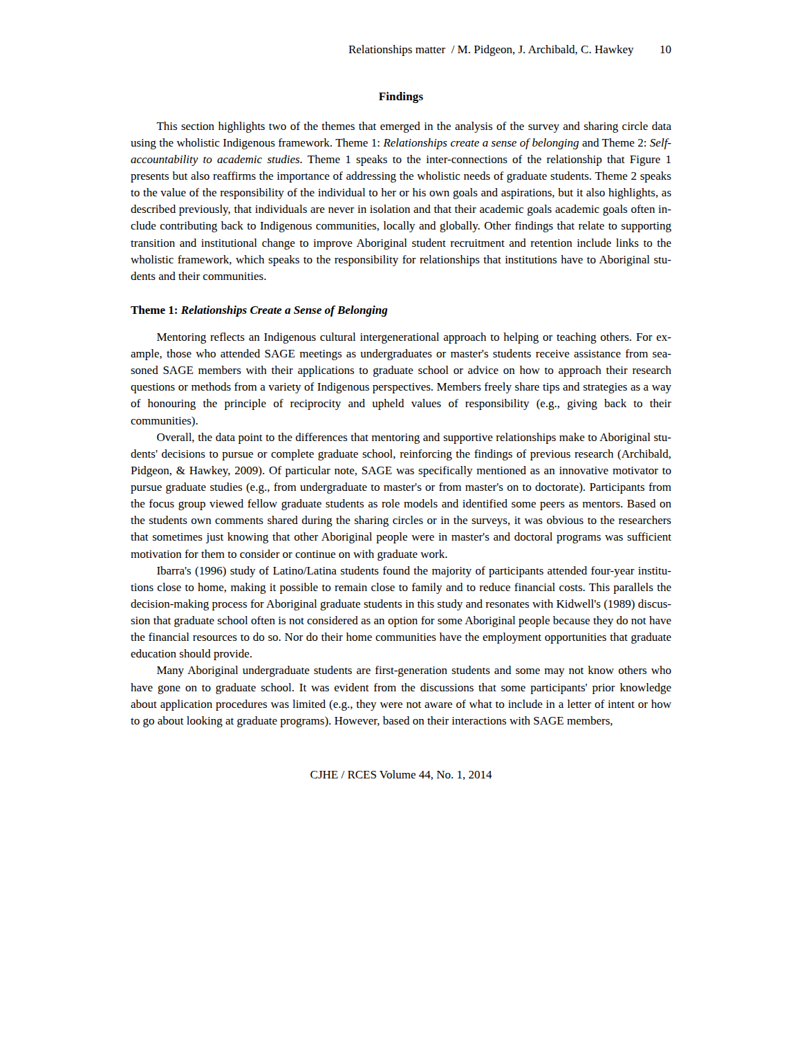Relationships matter / M. Pidgeon, J. Archibald, C. Hawkey 10
Findings
This section highlights two of the themes that emerged in the analysis of the survey and sharing circle data using the wholistic Indigenous framework. Theme 1: Relationships create a sense of belonging and Theme 2: Self-accountability to academic studies. Theme 1 speaks to the inter-connections of the relationship that Figure 1 presents but also reaffirms the importance of addressing the wholistic needs of graduate students. Theme 2 speaks to the value of the responsibility of the individual to her or his own goals and aspirations, but it also highlights, as described previously, that individuals are never in isolation and that their academic goals academic goals often include contributing back to Indigenous communities, locally and globally. Other findings that relate to supporting transition and institutional change to improve Aboriginal student recruitment and retention include links to the wholistic framework, which speaks to the responsibility for relationships that institutions have to Aboriginal students and their communities.
Theme 1: Relationships Create a Sense of Belonging
Mentoring reflects an Indigenous cultural intergenerational approach to helping or teaching others. For example, those who attended SAGE meetings as undergraduates or master's students receive assistance from seasoned SAGE members with their applications to graduate school or advice on how to approach their research questions or methods from a variety of Indigenous perspectives. Members freely share tips and strategies as a way of honouring the principle of reciprocity and upheld values of responsibility (e.g., giving back to their communities).
Overall, the data point to the differences that mentoring and supportive relationships make to Aboriginal students' decisions to pursue or complete graduate school, reinforcing the findings of previous research (Archibald, Pidgeon, & Hawkey, 2009). Of particular note, SAGE was specifically mentioned as an innovative motivator to pursue graduate studies (e.g., from undergraduate to master's or from master's on to doctorate). Participants from the focus group viewed fellow graduate students as role models and identified some peers as mentors. Based on the students own comments shared during the sharing circles or in the surveys, it was obvious to the researchers that sometimes just knowing that other Aboriginal people were in master's and doctoral programs was sufficient motivation for them to consider or continue on with graduate work.
Ibarra's (1996) study of Latino/Latina students found the majority of participants attended four-year institutions close to home, making it possible to remain close to family and to reduce financial costs. This parallels the decision-making process for Aboriginal graduate students in this study and resonates with Kidwell's (1989) discussion that graduate school often is not considered as an option for some Aboriginal people because they do not have the financial resources to do so. Nor do their home communities have the employment opportunities that graduate education should provide.
Many Aboriginal undergraduate students are first-generation students and some may not know others who have gone on to graduate school. It was evident from the discussions that some participants' prior knowledge about application procedures was limited (e.g., they were not aware of what to include in a letter of intent or how to go about looking at graduate programs). However, based on their interactions with SAGE members,
CJHE / RCES Volume 44, No. 1, 2014